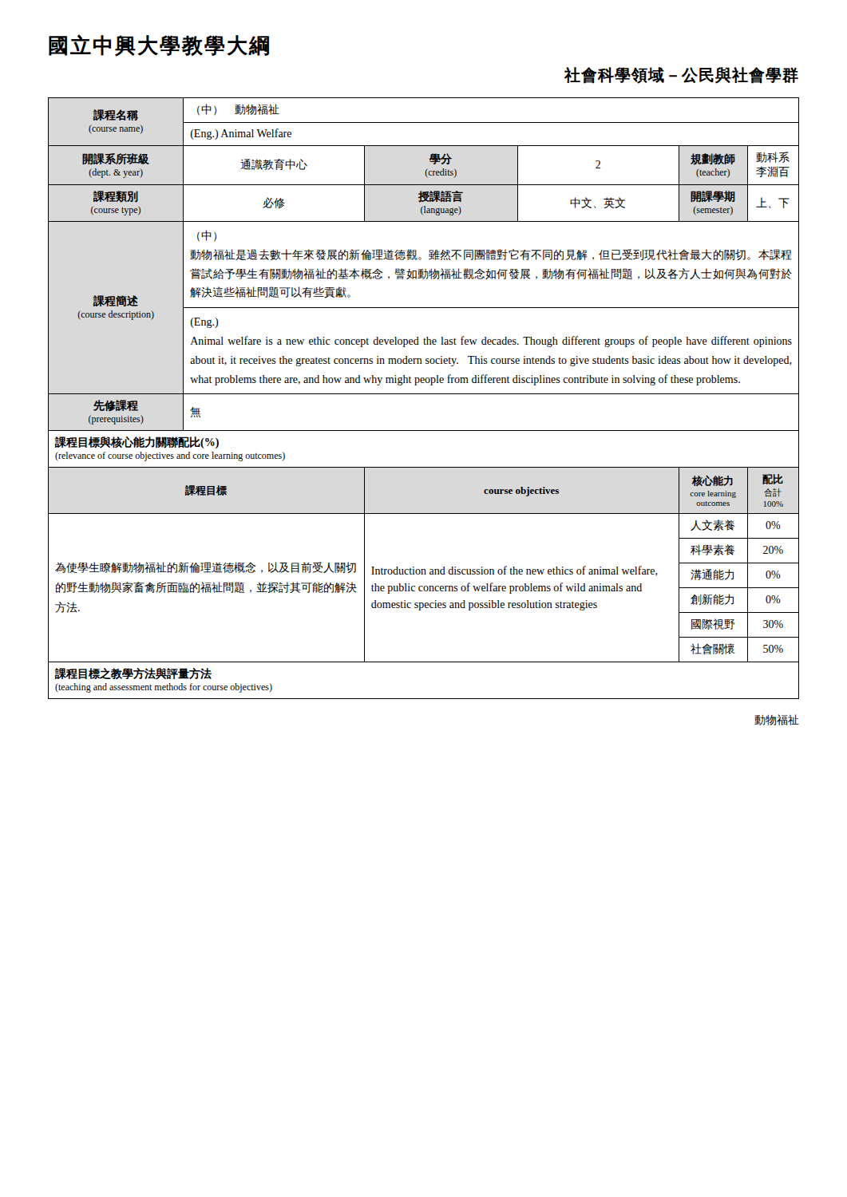國立中興大學教學大綱
社會科學領域－公民與社會學群
| 課程名稱 (course name) | （中） 動物福祉 |
| (Eng.) Animal Welfare |
| 開課系所班級 (dept. & year) | 通識教育中心 | 學分 (credits) | 2 | 規劃教師 (teacher) | 動科系李淵百 |
| 課程類別 (course type) | 必修 | 授課語言 (language) | 中文、英文 | 開課學期 (semester) | 上、下 |
| 課程簡述 (course description) | （中） 動物福祉是過去數十年來發展的新倫理道德觀。雖然不同團體對它有不同的見解，但已受到現代社會最大的關切。本課程嘗試給予學生有關動物福祉的基本概念，譬如動物福祉觀念如何發展，動物有何福祉問題，以及各方人士如何與為何對於解決這些福祉問題可以有些貢獻。 |
| (Eng.) Animal welfare is a new ethic concept developed the last few decades. Though different groups of people have different opinions about it, it receives the greatest concerns in modern society. This course intends to give students basic ideas about how it developed, what problems there are, and how and why might people from different disciplines contribute in solving of these problems. |
| 先修課程 (prerequisites) | 無 |
| 課程目標與核心能力關聯配比(%) (relevance of course objectives and core learning outcomes) |
| 課程目標 | course objectives | 核心能力 core learning outcomes | 配比 合計 100% |
| 為使學生瞭解動物福祉的新倫理道德概念，以及目前受人關切的野生動物與家畜禽所面臨的福祉問題，並探討其可能的解決方法. | Introduction and discussion of the new ethics of animal welfare, the public concerns of welfare problems of wild animals and domestic species and possible resolution strategies | 人文素養 | 0% |
| 科學素養 | 20% |
| 溝通能力 | 0% |
| 創新能力 | 0% |
| 國際視野 | 30% |
| 社會關懷 | 50% |
| 課程目標之教學方法與評量方法 (teaching and assessment methods for course objectives) |
動物福祉